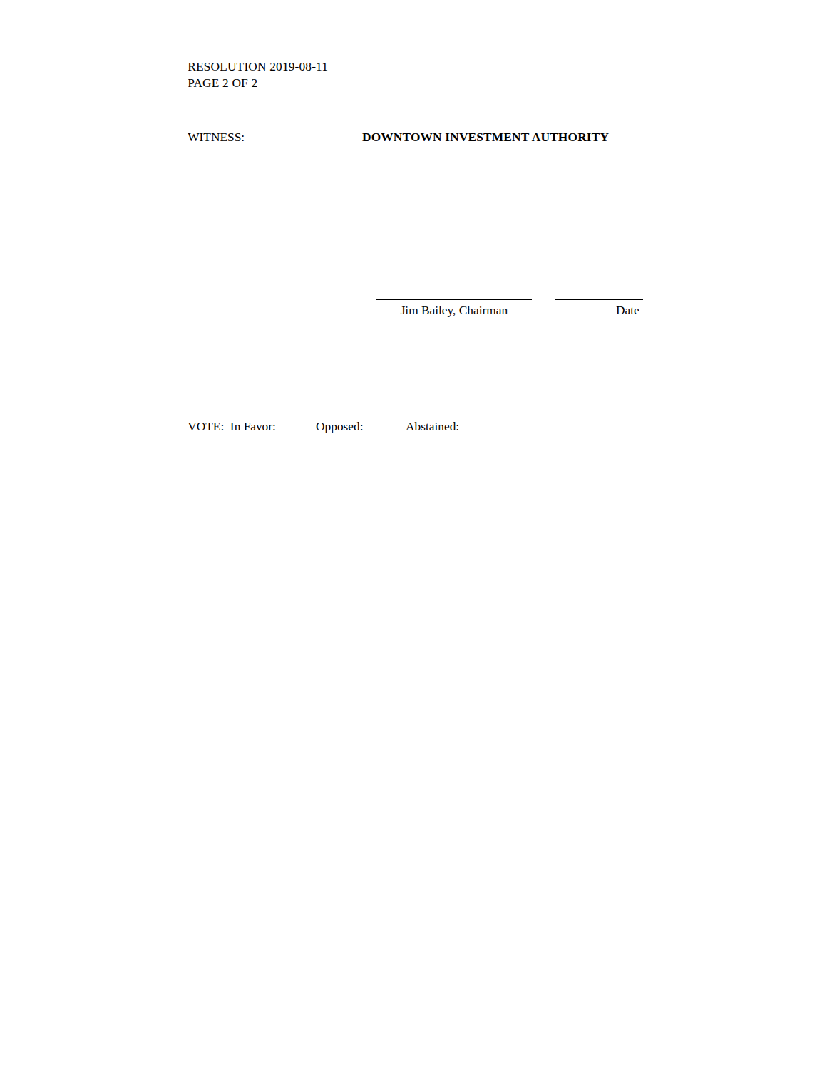RESOLUTION 2019-08-11
PAGE 2 OF 2
WITNESS:
DOWNTOWN INVESTMENT AUTHORITY
Jim Bailey, Chairman
Date
VOTE: In Favor: Opposed: Abstained: